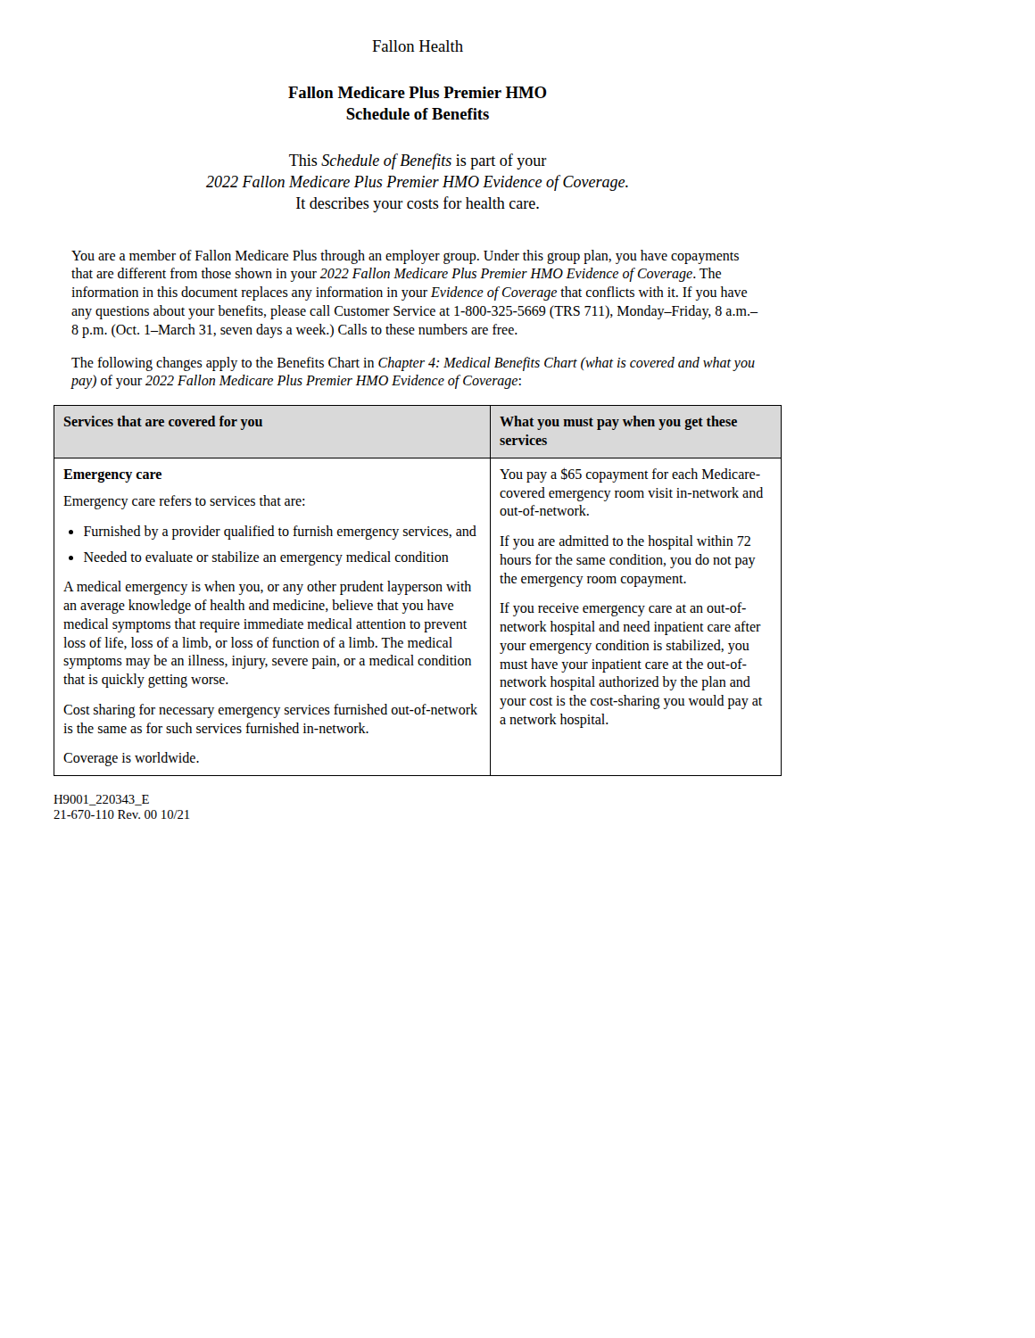Fallon Health
Fallon Medicare Plus Premier HMO
Schedule of Benefits
This Schedule of Benefits is part of your
2022 Fallon Medicare Plus Premier HMO Evidence of Coverage.
It describes your costs for health care.
You are a member of Fallon Medicare Plus through an employer group. Under this group plan, you have copayments that are different from those shown in your 2022 Fallon Medicare Plus Premier HMO Evidence of Coverage. The information in this document replaces any information in your Evidence of Coverage that conflicts with it. If you have any questions about your benefits, please call Customer Service at 1-800-325-5669 (TRS 711), Monday–Friday, 8 a.m.–8 p.m. (Oct. 1–March 31, seven days a week.) Calls to these numbers are free.
The following changes apply to the Benefits Chart in Chapter 4: Medical Benefits Chart (what is covered and what you pay) of your 2022 Fallon Medicare Plus Premier HMO Evidence of Coverage:
| Services that are covered for you | What you must pay when you get these services |
| --- | --- |
| Emergency care Emergency care refers to services that are: Furnished by a provider qualified to furnish emergency services, and Needed to evaluate or stabilize an emergency medical condition A medical emergency is when you, or any other prudent layperson with an average knowledge of health and medicine, believe that you have medical symptoms that require immediate medical attention to prevent loss of life, loss of a limb, or loss of function of a limb. The medical symptoms may be an illness, injury, severe pain, or a medical condition that is quickly getting worse. Cost sharing for necessary emergency services furnished out-of-network is the same as for such services furnished in-network. Coverage is worldwide. | You pay a $65 copayment for each Medicare-covered emergency room visit in-network and out-of-network. If you are admitted to the hospital within 72 hours for the same condition, you do not pay the emergency room copayment. If you receive emergency care at an out-of-network hospital and need inpatient care after your emergency condition is stabilized, you must have your inpatient care at the out-of-network hospital authorized by the plan and your cost is the cost-sharing you would pay at a network hospital. |
H9001_220343_E
21-670-110 Rev. 00 10/21